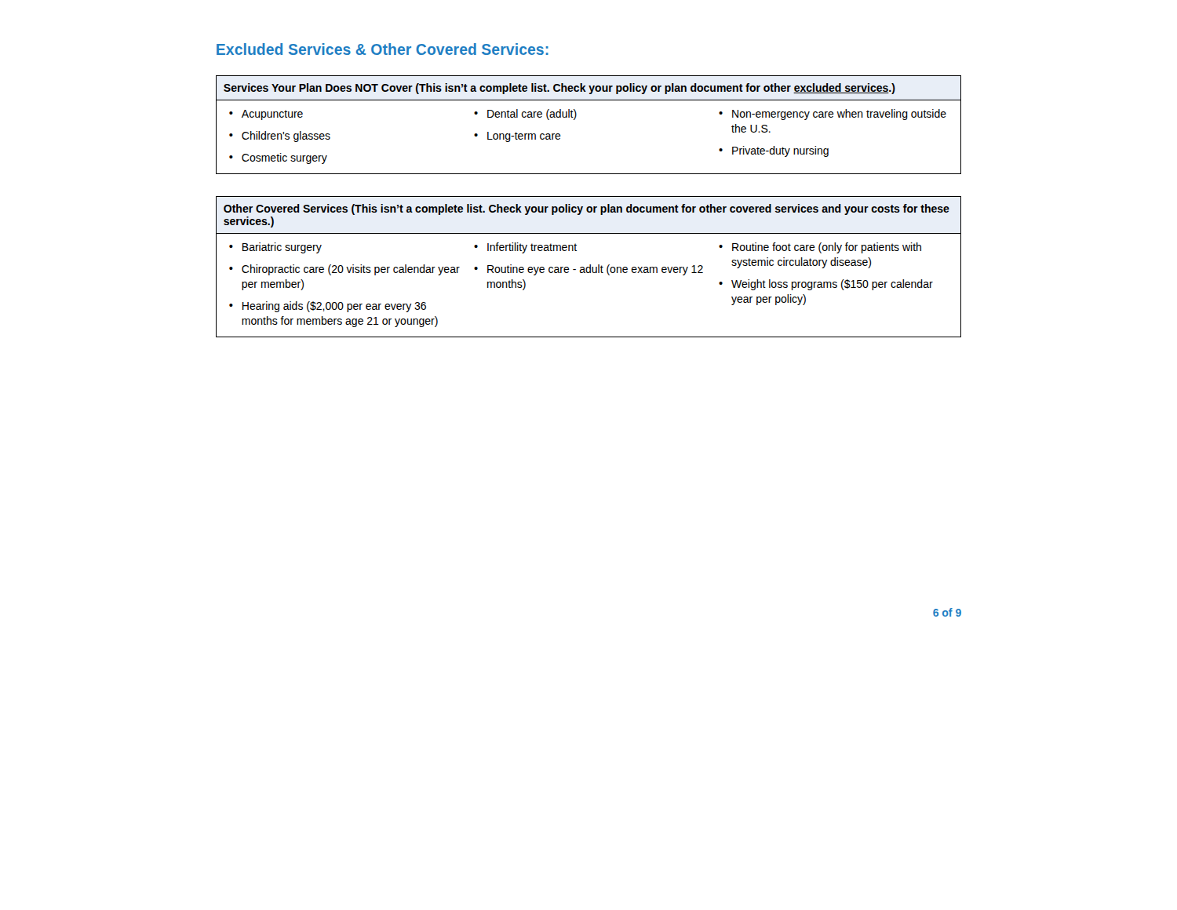Excluded Services & Other Covered Services:
| Services Your Plan Does NOT Cover (This isn’t a complete list. Check your policy or plan document for other excluded services .) |
| --- |
| Acupuncture Children's glasses Cosmetic surgery Dental care (adult) Long-term care Non-emergency care when traveling outside the U.S. Private-duty nursing |
| Other Covered Services (This isn’t a complete list. Check your policy or plan document for other covered services and your costs for these services.) |
| --- |
| Bariatric surgery Chiropractic care (20 visits per calendar year per member) Hearing aids ($2,000 per ear every 36 months for members age 21 or younger) Infertility treatment Routine eye care - adult (one exam every 12 months) Routine foot care (only for patients with systemic circulatory disease) Weight loss programs ($150 per calendar year per policy) |
6 of 9